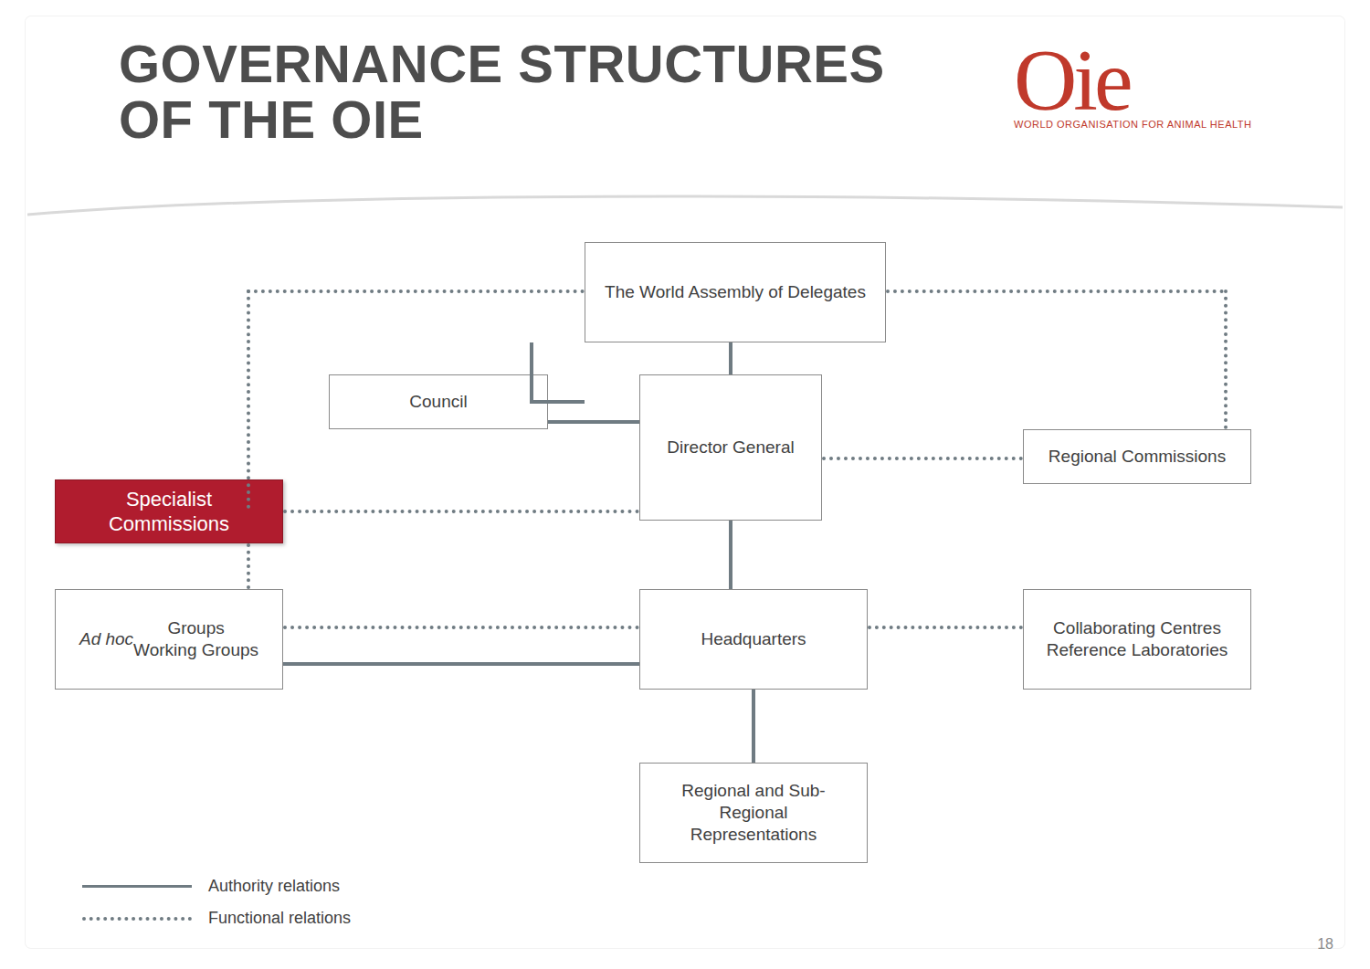GOVERNANCE STRUCTURES
OF THE OIE
Oie
WORLD ORGANISATION FOR ANIMAL HEALTH
The World Assembly of Delegates
Council
Director General
Regional Commissions
Specialist
Commissions
Ad hoc Groups
Working Groups
Headquarters
Collaborating Centres
Reference Laboratories
Regional and Sub-Regional
Representations
Authority relations
Functional relations
18